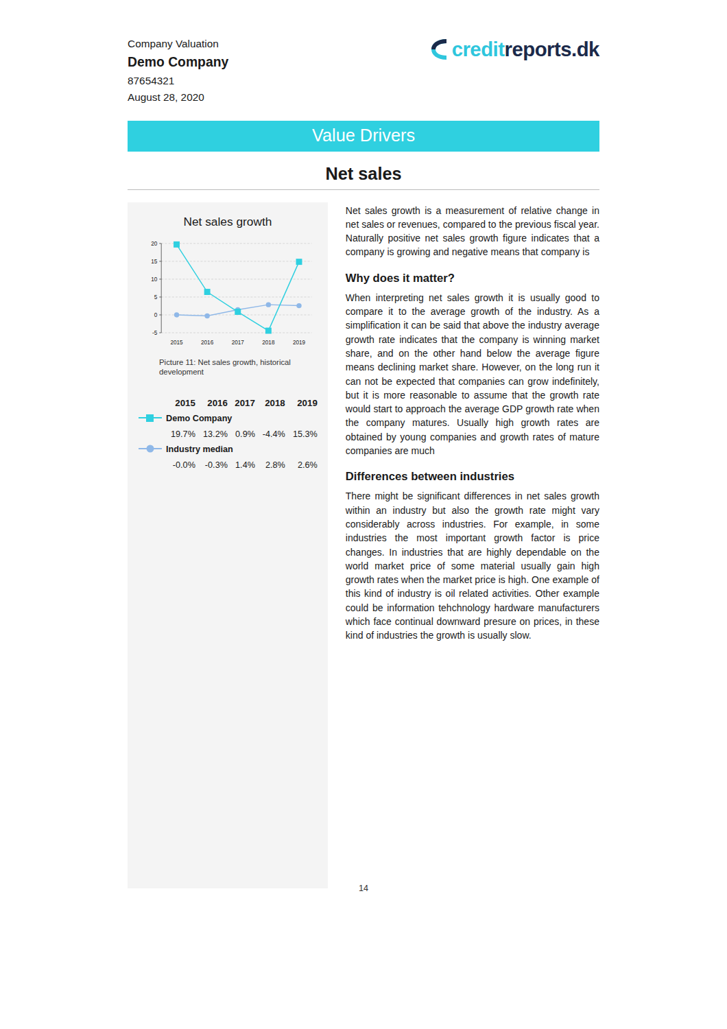Company Valuation
Demo Company
87654321
August 28, 2020
creditreports.dk
Value Drivers
Net sales
Net sales growth
20 15 10 5 0 -5 2015 2016 2017 2018 2019
Picture 11: Net sales growth, historical development
| | 2015 | 2016 | 2017 | 2018 | 2019 |
| --- | --- | --- | --- | --- | --- |
| Demo Company |
| | 19.7% | 13.2% | 0.9% | -4.4% | 15.3% |
| Industry median |
| | -0.0% | -0.3% | 1.4% | 2.8% | 2.6% |
Net sales growth is a measurement of relative change in net sales or revenues, compared to the previous fiscal year. Naturally positive net sales growth figure indicates that a company is growing and negative means that company is
Why does it matter?
When interpreting net sales growth it is usually good to compare it to the average growth of the industry. As a simplification it can be said that above the industry average growth rate indicates that the company is winning market share, and on the other hand below the average figure means declining market share. However, on the long run it can not be expected that companies can grow indefinitely, but it is more reasonable to assume that the growth rate would start to approach the average GDP growth rate when the company matures. Usually high growth rates are obtained by young companies and growth rates of mature companies are much
Differences between industries
There might be significant differences in net sales growth within an industry but also the growth rate might vary considerably across industries. For example, in some industries the most important growth factor is price changes. In industries that are highly dependable on the world market price of some material usually gain high growth rates when the market price is high. One example of this kind of industry is oil related activities. Other example could be information tehchnology hardware manufacturers which face continual downward presure on prices, in these kind of industries the growth is usually slow.
14